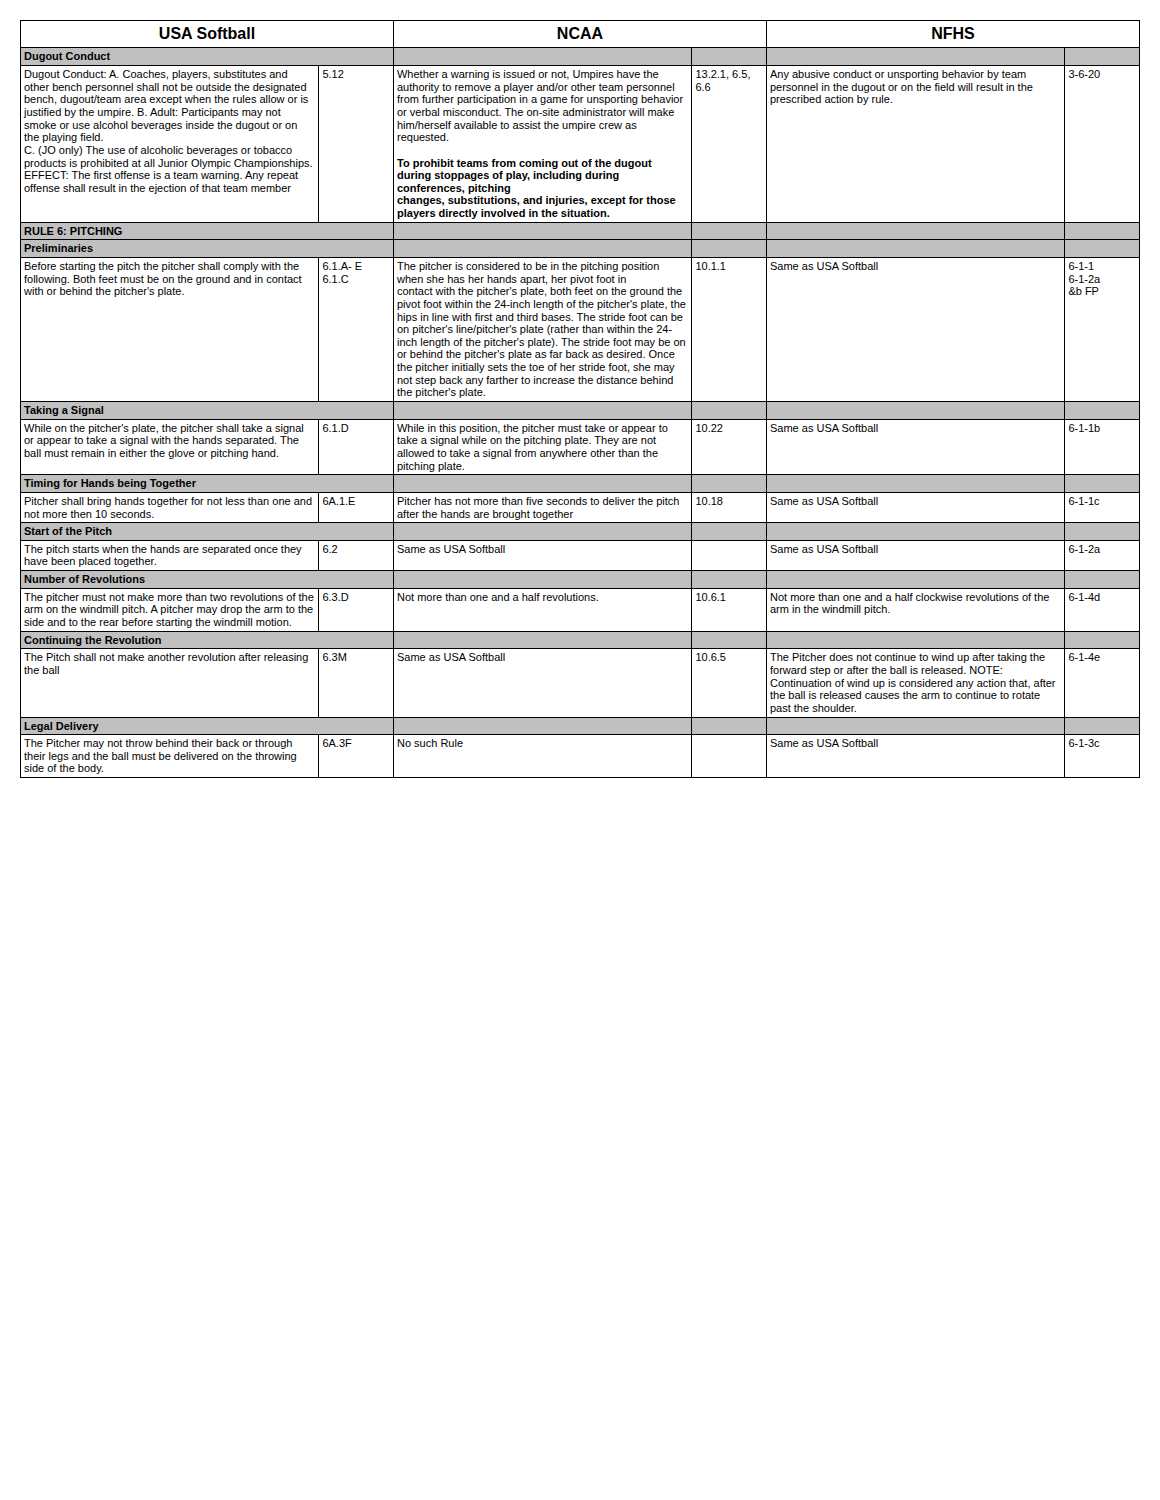| USA Softball | NCAA | NFHS |
| --- | --- | --- |
| Dugout Conduct | | | | |
| Dugout Conduct: A. Coaches, players, substitutes and other bench personnel shall not be outside the designated bench, dugout/team area except when the rules allow or is justified by the umpire. B. Adult: Participants may not smoke or use alcohol beverages inside the dugout or on the playing field. C. (JO only) The use of alcoholic beverages or tobacco products is prohibited at all Junior Olympic Championships. EFFECT: The first offense is a team warning. Any repeat offense shall result in the ejection of that team member | 5.12 | Whether a warning is issued or not, Umpires have the authority to remove a player and/or other team personnel from further participation in a game for unsporting behavior or verbal misconduct. The on-site administrator will make him/herself available to assist the umpire crew as requested. To prohibit teams from coming out of the dugout during stoppages of play, including during conferences, pitching changes, substitutions, and injuries, except for those players directly involved in the situation. | 13.2.1, 6.5, 6.6 | Any abusive conduct or unsporting behavior by team personnel in the dugout or on the field will result in the prescribed action by rule. | 3-6-20 |
| RULE 6: PITCHING | | | | |
| Preliminaries | | | | |
| Before starting the pitch the pitcher shall comply with the following. Both feet must be on the ground and in contact with or behind the pitcher's plate. | 6.1.A- E 6.1.C | The pitcher is considered to be in the pitching position when she has her hands apart, her pivot foot in contact with the pitcher's plate, both feet on the ground the pivot foot within the 24-inch length of the pitcher's plate, the hips in line with first and third bases. The stride foot can be on pitcher's line/pitcher's plate (rather than within the 24-inch length of the pitcher's plate). The stride foot may be on or behind the pitcher's plate as far back as desired. Once the pitcher initially sets the toe of her stride foot, she may not step back any farther to increase the distance behind the pitcher's plate. | 10.1.1 | Same as USA Softball | 6-1-1 6-1-2a &b FP |
| Taking a Signal | | | | |
| While on the pitcher's plate, the pitcher shall take a signal or appear to take a signal with the hands separated. The ball must remain in either the glove or pitching hand. | 6.1.D | While in this position, the pitcher must take or appear to take a signal while on the pitching plate. They are not allowed to take a signal from anywhere other than the pitching plate. | 10.22 | Same as USA Softball | 6-1-1b |
| Timing for Hands being Together | | | | |
| Pitcher shall bring hands together for not less than one and not more then 10 seconds. | 6A.1.E | Pitcher has not more than five seconds to deliver the pitch after the hands are brought together | 10.18 | Same as USA Softball | 6-1-1c |
| Start of the Pitch | | | | |
| The pitch starts when the hands are separated once they have been placed together. | 6.2 | Same as USA Softball | | Same as USA Softball | 6-1-2a |
| Number of Revolutions | | | | |
| The pitcher must not make more than two revolutions of the arm on the windmill pitch. A pitcher may drop the arm to the side and to the rear before starting the windmill motion. | 6.3.D | Not more than one and a half revolutions. | 10.6.1 | Not more than one and a half clockwise revolutions of the arm in the windmill pitch. | 6-1-4d |
| Continuing the Revolution | | | | |
| The Pitch shall not make another revolution after releasing the ball | 6.3M | Same as USA Softball | 10.6.5 | The Pitcher does not continue to wind up after taking the forward step or after the ball is released. NOTE: Continuation of wind up is considered any action that, after the ball is released causes the arm to continue to rotate past the shoulder. | 6-1-4e |
| Legal Delivery | | | | |
| The Pitcher may not throw behind their back or through their legs and the ball must be delivered on the throwing side of the body. | 6A.3F | No such Rule | | Same as USA Softball | 6-1-3c |